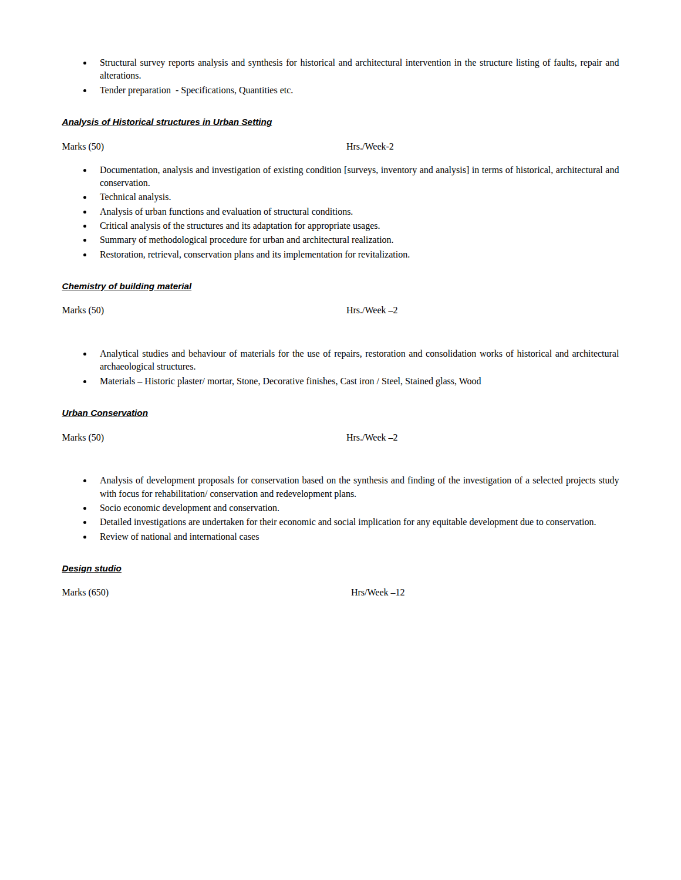Structural survey reports analysis and synthesis for historical and architectural intervention in the structure listing of faults, repair and alterations.
Tender preparation - Specifications, Quantities etc.
Analysis of Historical structures in Urban Setting
Marks (50) Hrs./Week-2
Documentation, analysis and investigation of existing condition [surveys, inventory and analysis] in terms of historical, architectural and conservation.
Technical analysis.
Analysis of urban functions and evaluation of structural conditions.
Critical analysis of the structures and its adaptation for appropriate usages.
Summary of methodological procedure for urban and architectural realization.
Restoration, retrieval, conservation plans and its implementation for revitalization.
Chemistry of building material
Marks (50) Hrs./Week –2
Analytical studies and behaviour of materials for the use of repairs, restoration and consolidation works of historical and architectural archaeological structures.
Materials – Historic plaster/ mortar, Stone, Decorative finishes, Cast iron / Steel, Stained glass, Wood
Urban Conservation
Marks (50) Hrs./Week –2
Analysis of development proposals for conservation based on the synthesis and finding of the investigation of a selected projects study with focus for rehabilitation/ conservation and redevelopment plans.
Socio economic development and conservation.
Detailed investigations are undertaken for their economic and social implication for any equitable development due to conservation.
Review of national and international cases
Design studio
Marks (650) Hrs/Week –12